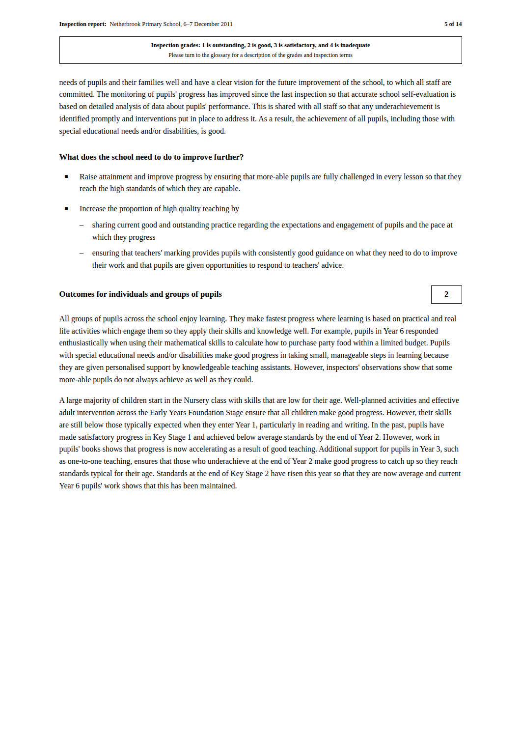Inspection report: Netherbrook Primary School, 6–7 December 2011
5 of 14
Inspection grades: 1 is outstanding, 2 is good, 3 is satisfactory, and 4 is inadequate
Please turn to the glossary for a description of the grades and inspection terms
needs of pupils and their families well and have a clear vision for the future improvement of the school, to which all staff are committed. The monitoring of pupils' progress has improved since the last inspection so that accurate school self-evaluation is based on detailed analysis of data about pupils' performance. This is shared with all staff so that any underachievement is identified promptly and interventions put in place to address it. As a result, the achievement of all pupils, including those with special educational needs and/or disabilities, is good.
What does the school need to do to improve further?
Raise attainment and improve progress by ensuring that more-able pupils are fully challenged in every lesson so that they reach the high standards of which they are capable.
Increase the proportion of high quality teaching by
sharing current good and outstanding practice regarding the expectations and engagement of pupils and the pace at which they progress
ensuring that teachers' marking provides pupils with consistently good guidance on what they need to do to improve their work and that pupils are given opportunities to respond to teachers' advice.
Outcomes for individuals and groups of pupils
2
All groups of pupils across the school enjoy learning. They make fastest progress where learning is based on practical and real life activities which engage them so they apply their skills and knowledge well. For example, pupils in Year 6 responded enthusiastically when using their mathematical skills to calculate how to purchase party food within a limited budget. Pupils with special educational needs and/or disabilities make good progress in taking small, manageable steps in learning because they are given personalised support by knowledgeable teaching assistants. However, inspectors' observations show that some more-able pupils do not always achieve as well as they could.
A large majority of children start in the Nursery class with skills that are low for their age. Well-planned activities and effective adult intervention across the Early Years Foundation Stage ensure that all children make good progress. However, their skills are still below those typically expected when they enter Year 1, particularly in reading and writing. In the past, pupils have made satisfactory progress in Key Stage 1 and achieved below average standards by the end of Year 2. However, work in pupils' books shows that progress is now accelerating as a result of good teaching. Additional support for pupils in Year 3, such as one-to-one teaching, ensures that those who underachieve at the end of Year 2 make good progress to catch up so they reach standards typical for their age. Standards at the end of Key Stage 2 have risen this year so that they are now average and current Year 6 pupils' work shows that this has been maintained.